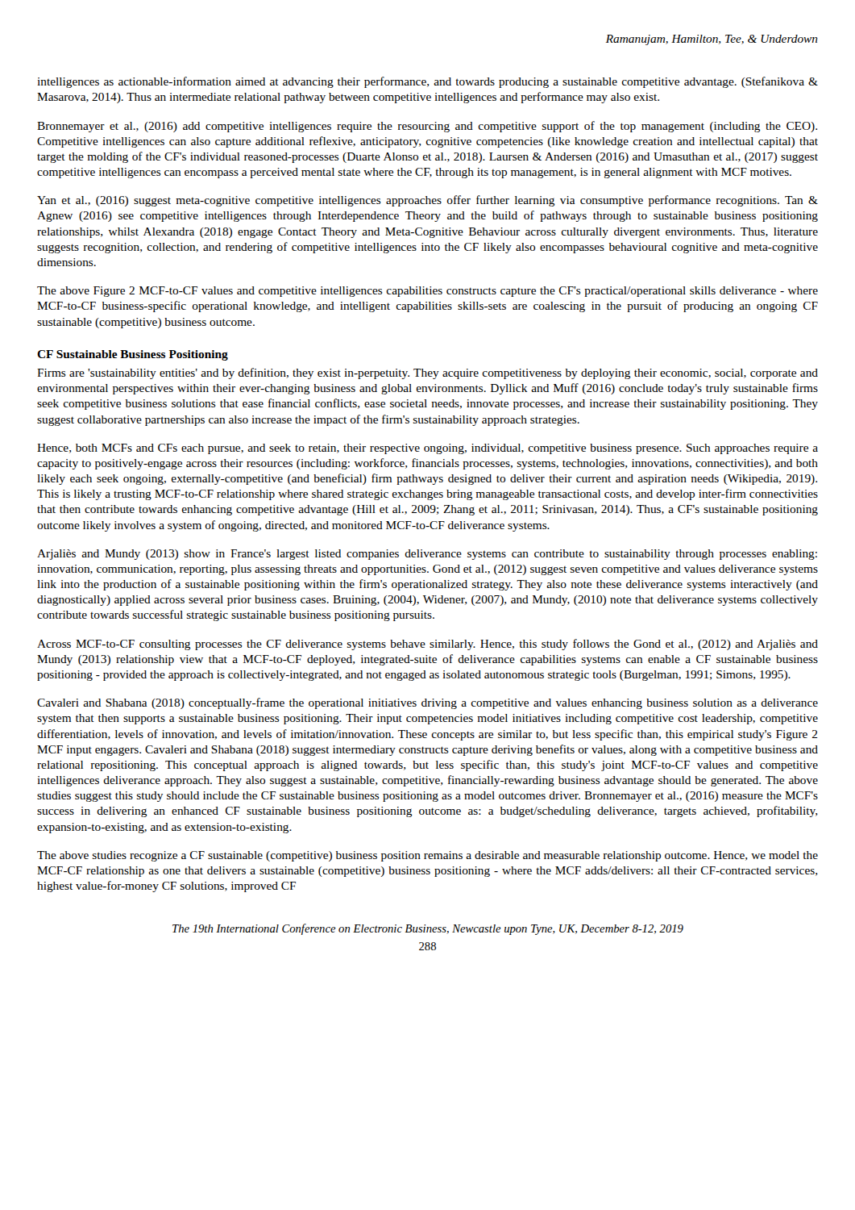Ramanujam, Hamilton, Tee, & Underdown
intelligences as actionable-information aimed at advancing their performance, and towards producing a sustainable competitive advantage. (Stefanikova & Masarova, 2014). Thus an intermediate relational pathway between competitive intelligences and performance may also exist.
Bronnemayer et al., (2016) add competitive intelligences require the resourcing and competitive support of the top management (including the CEO). Competitive intelligences can also capture additional reflexive, anticipatory, cognitive competencies (like knowledge creation and intellectual capital) that target the molding of the CF's individual reasoned-processes (Duarte Alonso et al., 2018). Laursen & Andersen (2016) and Umasuthan et al., (2017) suggest competitive intelligences can encompass a perceived mental state where the CF, through its top management, is in general alignment with MCF motives.
Yan et al., (2016) suggest meta-cognitive competitive intelligences approaches offer further learning via consumptive performance recognitions. Tan & Agnew (2016) see competitive intelligences through Interdependence Theory and the build of pathways through to sustainable business positioning relationships, whilst Alexandra (2018) engage Contact Theory and Meta-Cognitive Behaviour across culturally divergent environments. Thus, literature suggests recognition, collection, and rendering of competitive intelligences into the CF likely also encompasses behavioural cognitive and meta-cognitive dimensions.
The above Figure 2 MCF-to-CF values and competitive intelligences capabilities constructs capture the CF's practical/operational skills deliverance - where MCF-to-CF business-specific operational knowledge, and intelligent capabilities skills-sets are coalescing in the pursuit of producing an ongoing CF sustainable (competitive) business outcome.
CF Sustainable Business Positioning
Firms are 'sustainability entities' and by definition, they exist in-perpetuity. They acquire competitiveness by deploying their economic, social, corporate and environmental perspectives within their ever-changing business and global environments. Dyllick and Muff (2016) conclude today's truly sustainable firms seek competitive business solutions that ease financial conflicts, ease societal needs, innovate processes, and increase their sustainability positioning. They suggest collaborative partnerships can also increase the impact of the firm's sustainability approach strategies.
Hence, both MCFs and CFs each pursue, and seek to retain, their respective ongoing, individual, competitive business presence. Such approaches require a capacity to positively-engage across their resources (including: workforce, financials processes, systems, technologies, innovations, connectivities), and both likely each seek ongoing, externally-competitive (and beneficial) firm pathways designed to deliver their current and aspiration needs (Wikipedia, 2019). This is likely a trusting MCF-to-CF relationship where shared strategic exchanges bring manageable transactional costs, and develop inter-firm connectivities that then contribute towards enhancing competitive advantage (Hill et al., 2009; Zhang et al., 2011; Srinivasan, 2014). Thus, a CF's sustainable positioning outcome likely involves a system of ongoing, directed, and monitored MCF-to-CF deliverance systems.
Arjaliès and Mundy (2013) show in France's largest listed companies deliverance systems can contribute to sustainability through processes enabling: innovation, communication, reporting, plus assessing threats and opportunities. Gond et al., (2012) suggest seven competitive and values deliverance systems link into the production of a sustainable positioning within the firm's operationalized strategy. They also note these deliverance systems interactively (and diagnostically) applied across several prior business cases. Bruining, (2004), Widener, (2007), and Mundy, (2010) note that deliverance systems collectively contribute towards successful strategic sustainable business positioning pursuits.
Across MCF-to-CF consulting processes the CF deliverance systems behave similarly. Hence, this study follows the Gond et al., (2012) and Arjaliès and Mundy (2013) relationship view that a MCF-to-CF deployed, integrated-suite of deliverance capabilities systems can enable a CF sustainable business positioning - provided the approach is collectively-integrated, and not engaged as isolated autonomous strategic tools (Burgelman, 1991; Simons, 1995).
Cavaleri and Shabana (2018) conceptually-frame the operational initiatives driving a competitive and values enhancing business solution as a deliverance system that then supports a sustainable business positioning. Their input competencies model initiatives including competitive cost leadership, competitive differentiation, levels of innovation, and levels of imitation/innovation. These concepts are similar to, but less specific than, this empirical study's Figure 2 MCF input engagers. Cavaleri and Shabana (2018) suggest intermediary constructs capture deriving benefits or values, along with a competitive business and relational repositioning. This conceptual approach is aligned towards, but less specific than, this study's joint MCF-to-CF values and competitive intelligences deliverance approach. They also suggest a sustainable, competitive, financially-rewarding business advantage should be generated. The above studies suggest this study should include the CF sustainable business positioning as a model outcomes driver. Bronnemayer et al., (2016) measure the MCF's success in delivering an enhanced CF sustainable business positioning outcome as: a budget/scheduling deliverance, targets achieved, profitability, expansion-to-existing, and as extension-to-existing.
The above studies recognize a CF sustainable (competitive) business position remains a desirable and measurable relationship outcome. Hence, we model the MCF-CF relationship as one that delivers a sustainable (competitive) business positioning - where the MCF adds/delivers: all their CF-contracted services, highest value-for-money CF solutions, improved CF
The 19th International Conference on Electronic Business, Newcastle upon Tyne, UK, December 8-12, 2019
288